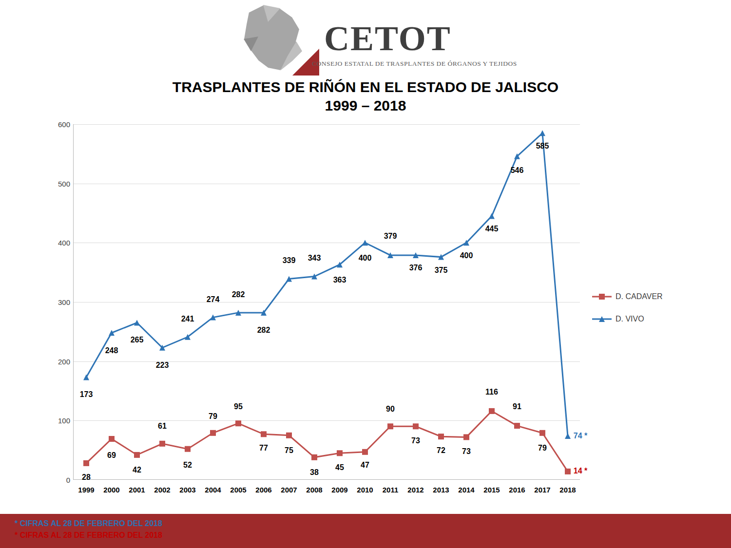CETOT
CONSEJO ESTATAL DE TRASPLANTES DE ÓRGANOS Y TEJIDOS
TRASPLANTES DE RIÑÓN EN EL ESTADO DE JALISCO
1999 – 2018
600
500
400
300
200
100
0
1999
2000
2001
2002
2003
2004
2005
2006
2007
2008
2009
2010
2011
2012
2013
2014
2015
2016
2017
2018
173
248
265
223
241
274
282
282
339
343
363
400
379
376
375
400
445
546
585
74 *
28
69
42
61
52
79
95
77
75
38
45
47
90
73
72
73
116
91
79
14 *
D. CADAVER
D. VIVO
* CIFRAS AL 28 DE FEBRERO DEL 2018
* CIFRAS AL 28 DE FEBRERO DEL 2018